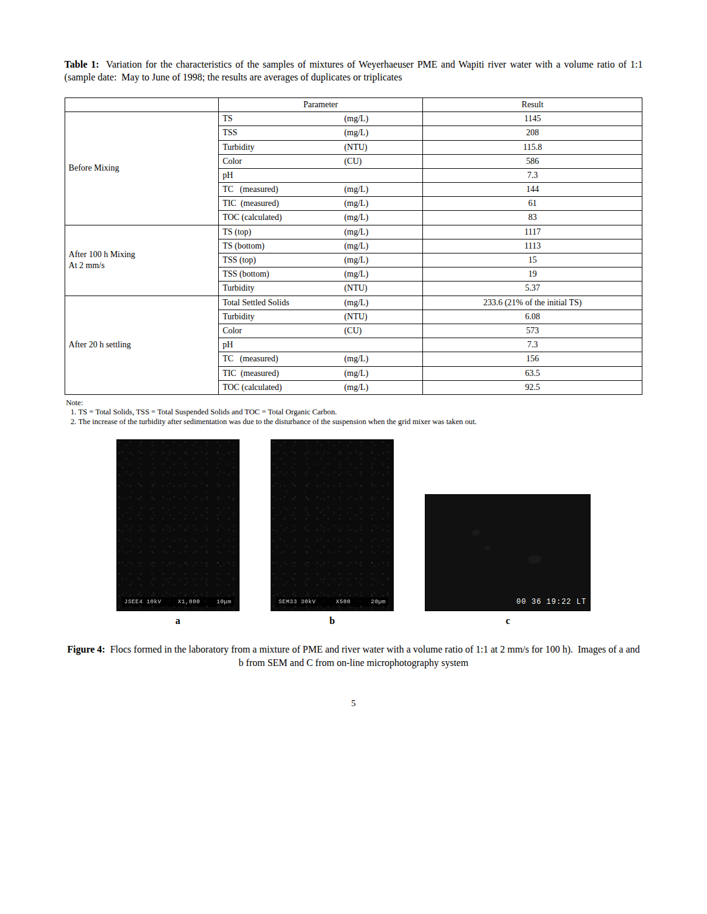Table 1: Variation for the characteristics of the samples of mixtures of Weyerhaeuser PME and Wapiti river water with a volume ratio of 1:1 (sample date: May to June of 1998; the results are averages of duplicates or triplicates
| | Parameter | Result |
| --- | --- | --- |
| Before Mixing | TS (mg/L) | 1145 |
| TSS (mg/L) | 208 |
| Turbidity (NTU) | 115.8 |
| Color (CU) | 586 |
| pH | 7.3 |
| TC (measured) (mg/L) | 144 |
| TIC (measured) (mg/L) | 61 |
| TOC (calculated) (mg/L) | 83 |
| After 100 h Mixing At 2 mm/s | TS (top) (mg/L) | 1117 |
| TS (bottom) (mg/L) | 1113 |
| TSS (top) (mg/L) | 15 |
| TSS (bottom) (mg/L) | 19 |
| Turbidity (NTU) | 5.37 |
| After 20 h settling | Total Settled Solids (mg/L) | 233.6 (21% of the initial TS) |
| Turbidity (NTU) | 6.08 |
| Color (CU) | 573 |
| pH | 7.3 |
| TC (measured) (mg/L) | 156 |
| TIC (measured) (mg/L) | 63.5 |
| TOC (calculated) (mg/L) | 92.5 |
Note:
TS = Total Solids, TSS = Total Suspended Solids and TOC = Total Organic Carbon.
The increase of the turbidity after sedimentation was due to the disturbance of the suspension when the grid mixer was taken out.
JSEE4 10kV X1,00010µm
a
SEM33 30kV X50020µm
b
00 36 19:22 LT
c
Figure 4: Flocs formed in the laboratory from a mixture of PME and river water with a volume ratio of 1:1 at 2 mm/s for 100 h). Images of a and b from SEM and C from on-line microphotography system
5